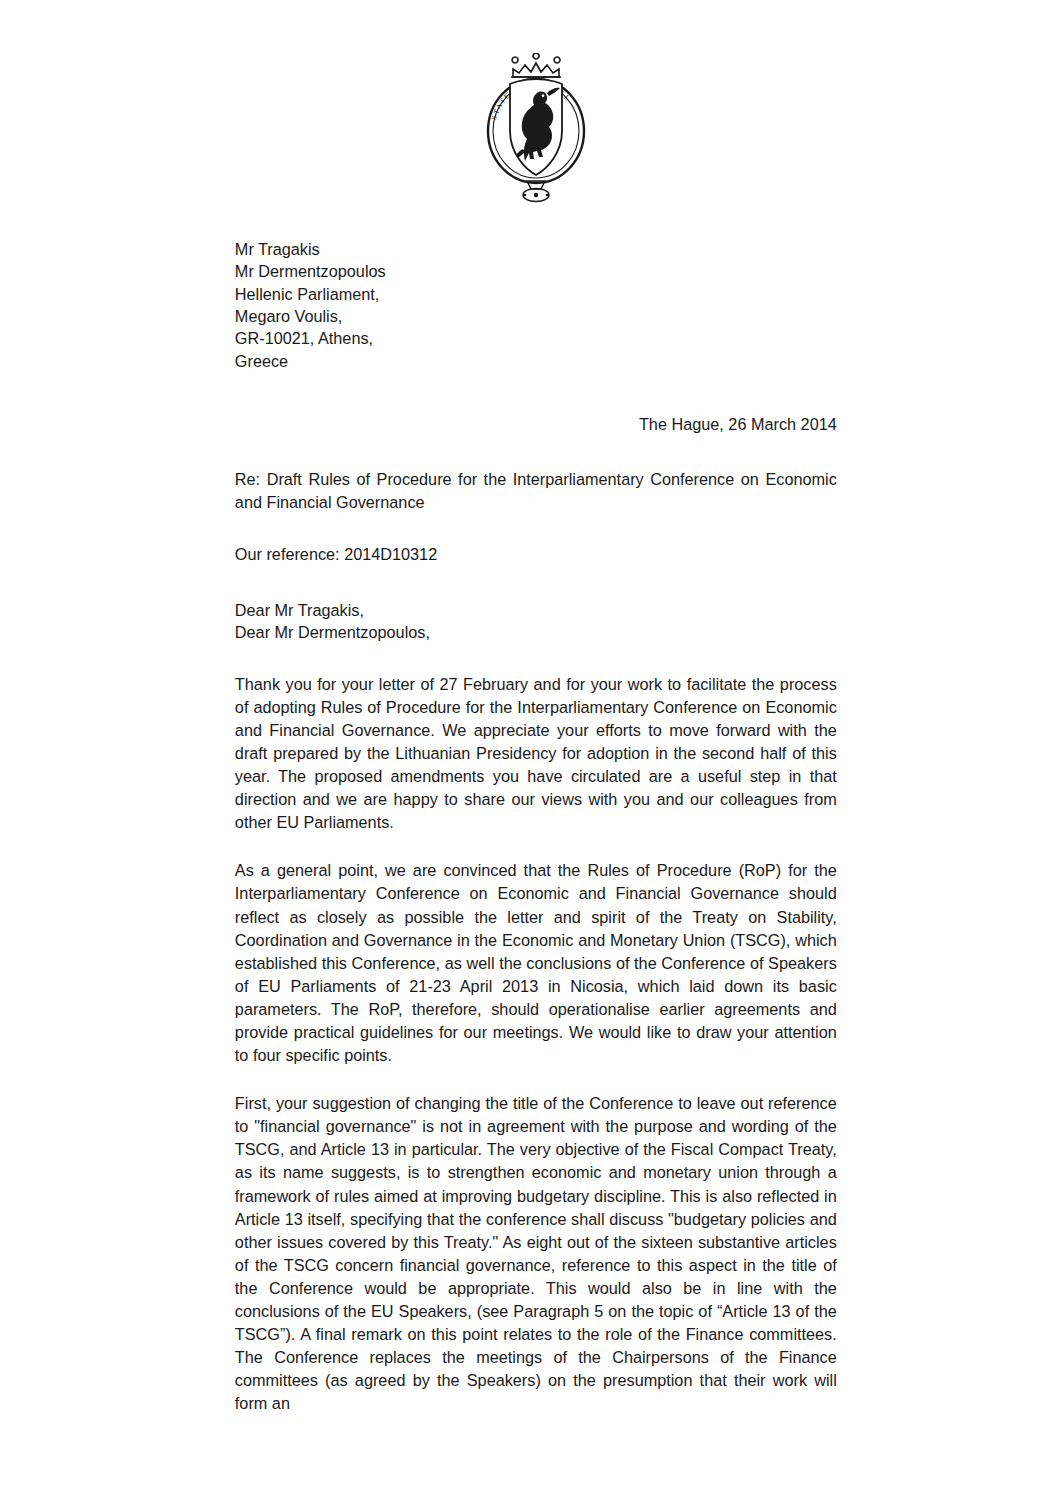STATEN-GENERAAL
Mr Tragakis
Mr Dermentzopoulos
Hellenic Parliament,
Megaro Voulis,
GR-10021, Athens,
Greece
The Hague, 26 March 2014
Re: Draft Rules of Procedure for the Interparliamentary Conference on Economic and Financial Governance
Our reference: 2014D10312
Dear Mr Tragakis,
Dear Mr Dermentzopoulos,
Thank you for your letter of 27 February and for your work to facilitate the process of adopting Rules of Procedure for the Interparliamentary Conference on Economic and Financial Governance. We appreciate your efforts to move forward with the draft prepared by the Lithuanian Presidency for adoption in the second half of this year. The proposed amendments you have circulated are a useful step in that direction and we are happy to share our views with you and our colleagues from other EU Parliaments.
As a general point, we are convinced that the Rules of Procedure (RoP) for the Interparliamentary Conference on Economic and Financial Governance should reflect as closely as possible the letter and spirit of the Treaty on Stability, Coordination and Governance in the Economic and Monetary Union (TSCG), which established this Conference, as well the conclusions of the Conference of Speakers of EU Parliaments of 21-23 April 2013 in Nicosia, which laid down its basic parameters. The RoP, therefore, should operationalise earlier agreements and provide practical guidelines for our meetings. We would like to draw your attention to four specific points.
First, your suggestion of changing the title of the Conference to leave out reference to "financial governance" is not in agreement with the purpose and wording of the TSCG, and Article 13 in particular. The very objective of the Fiscal Compact Treaty, as its name suggests, is to strengthen economic and monetary union through a framework of rules aimed at improving budgetary discipline. This is also reflected in Article 13 itself, specifying that the conference shall discuss "budgetary policies and other issues covered by this Treaty." As eight out of the sixteen substantive articles of the TSCG concern financial governance, reference to this aspect in the title of the Conference would be appropriate. This would also be in line with the conclusions of the EU Speakers, (see Paragraph 5 on the topic of “Article 13 of the TSCG”). A final remark on this point relates to the role of the Finance committees. The Conference replaces the meetings of the Chairpersons of the Finance committees (as agreed by the Speakers) on the presumption that their work will form an